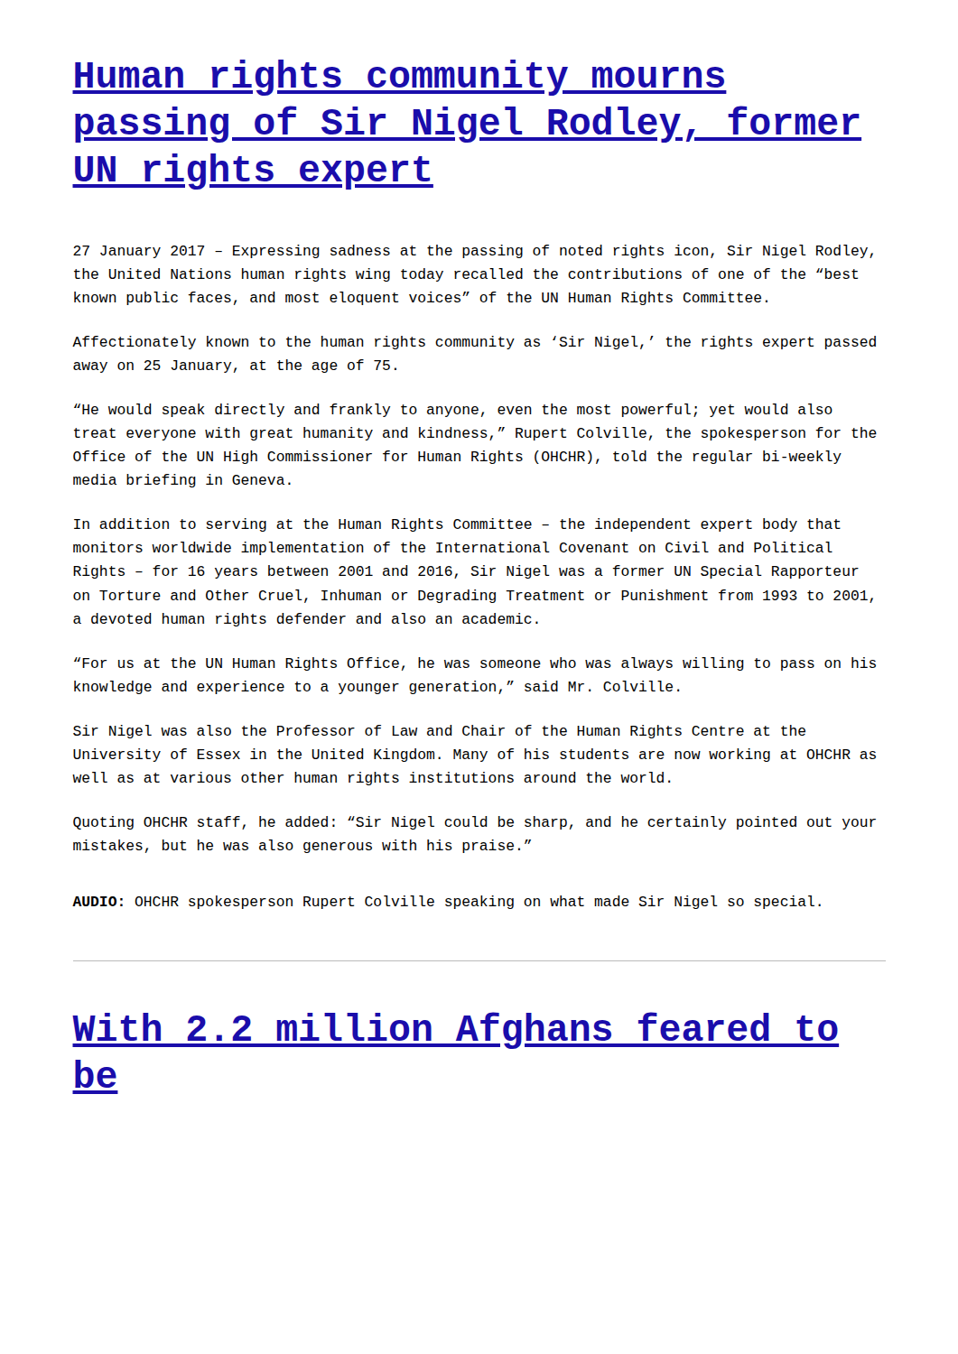Human rights community mourns passing of Sir Nigel Rodley, former UN rights expert
27 January 2017 – Expressing sadness at the passing of noted rights icon, Sir Nigel Rodley, the United Nations human rights wing today recalled the contributions of one of the “best known public faces, and most eloquent voices” of the UN Human Rights Committee.
Affectionately known to the human rights community as ‘Sir Nigel,’ the rights expert passed away on 25 January, at the age of 75.
“He would speak directly and frankly to anyone, even the most powerful; yet would also treat everyone with great humanity and kindness,” Rupert Colville, the spokesperson for the Office of the UN High Commissioner for Human Rights (OHCHR), told the regular bi-weekly media briefing in Geneva.
In addition to serving at the Human Rights Committee – the independent expert body that monitors worldwide implementation of the International Covenant on Civil and Political Rights – for 16 years between 2001 and 2016, Sir Nigel was a former UN Special Rapporteur on Torture and Other Cruel, Inhuman or Degrading Treatment or Punishment from 1993 to 2001, a devoted human rights defender and also an academic.
“For us at the UN Human Rights Office, he was someone who was always willing to pass on his knowledge and experience to a younger generation,” said Mr. Colville.
Sir Nigel was also the Professor of Law and Chair of the Human Rights Centre at the University of Essex in the United Kingdom. Many of his students are now working at OHCHR as well as at various other human rights institutions around the world.
Quoting OHCHR staff, he added: “Sir Nigel could be sharp, and he certainly pointed out your mistakes, but he was also generous with his praise.”
AUDIO: OHCHR spokesperson Rupert Colville speaking on what made Sir Nigel so special.
With 2.2 million Afghans feared to be